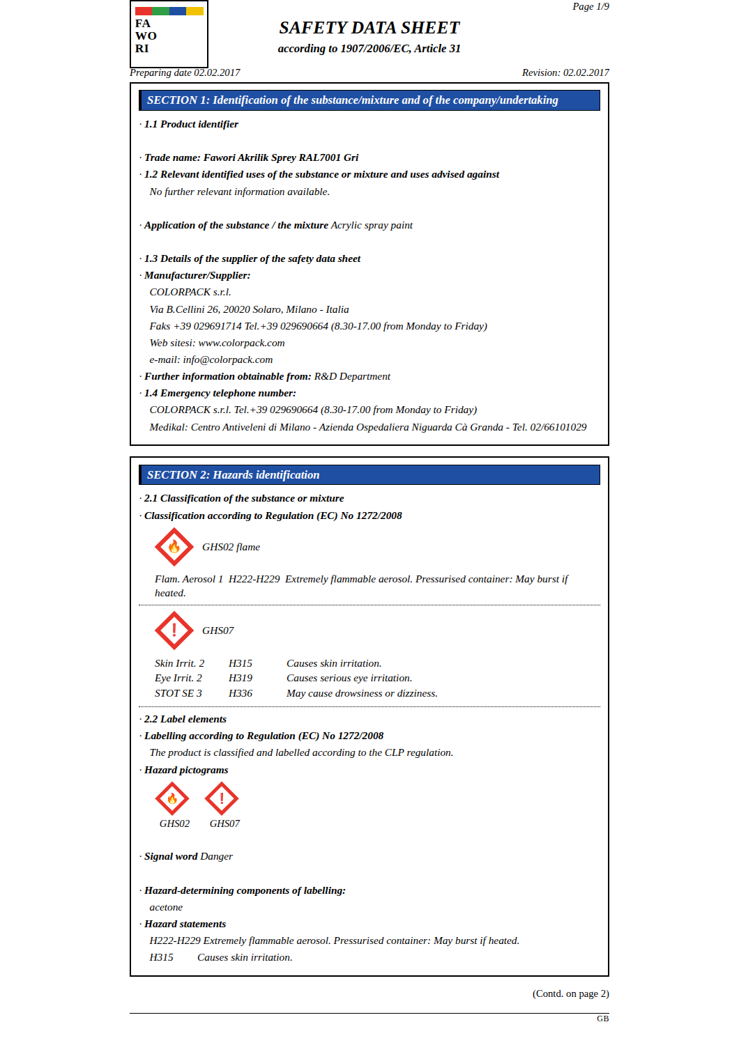FA
WO
RI
Page 1/9
SAFETY DATA SHEET
according to 1907/2006/EC, Article 31
Preparing date 02.02.2017 Revision: 02.02.2017
SECTION 1: Identification of the substance/mixture and of the company/undertaking
· 1.1 Product identifier
· Trade name: Fawori Akrilik Sprey RAL7001 Gri
· 1.2 Relevant identified uses of the substance or mixture and uses advised against
No further relevant information available.
· Application of the substance / the mixture Acrylic spray paint
· 1.3 Details of the supplier of the safety data sheet
· Manufacturer/Supplier:
COLORPACK s.r.l.
Via B.Cellini 26, 20020 Solaro, Milano - Italia
Faks +39 029691714 Tel.+39 029690664 (8.30-17.00 from Monday to Friday)
Web sitesi: www.colorpack.com
e-mail: info@colorpack.com
· Further information obtainable from: R&D Department
· 1.4 Emergency telephone number:
COLORPACK s.r.l. Tel.+39 029690664 (8.30-17.00 from Monday to Friday)
Medikal: Centro Antiveleni di Milano - Azienda Ospedaliera Niguarda Cà Granda - Tel. 02/66101029
SECTION 2: Hazards identification
· 2.1 Classification of the substance or mixture
· Classification according to Regulation (EC) No 1272/2008
🔥
GHS02 flame
Flam. Aerosol 1 H222-H229 Extremely flammable aerosol. Pressurised container: May burst if heated.
❗
GHS07
| Skin Irrit. 2 | H315 | Causes skin irritation. |
| Eye Irrit. 2 | H319 | Causes serious eye irritation. |
| STOT SE 3 | H336 | May cause drowsiness or dizziness. |
· 2.2 Label elements
· Labelling according to Regulation (EC) No 1272/2008
The product is classified and labelled according to the CLP regulation.
· Hazard pictograms
🔥
GHS02
❗
GHS07
· Signal word Danger
· Hazard-determining components of labelling:
acetone
· Hazard statements
H222-H229 Extremely flammable aerosol. Pressurised container: May burst if heated.
H315 Causes skin irritation.
(Contd. on page 2)
GB